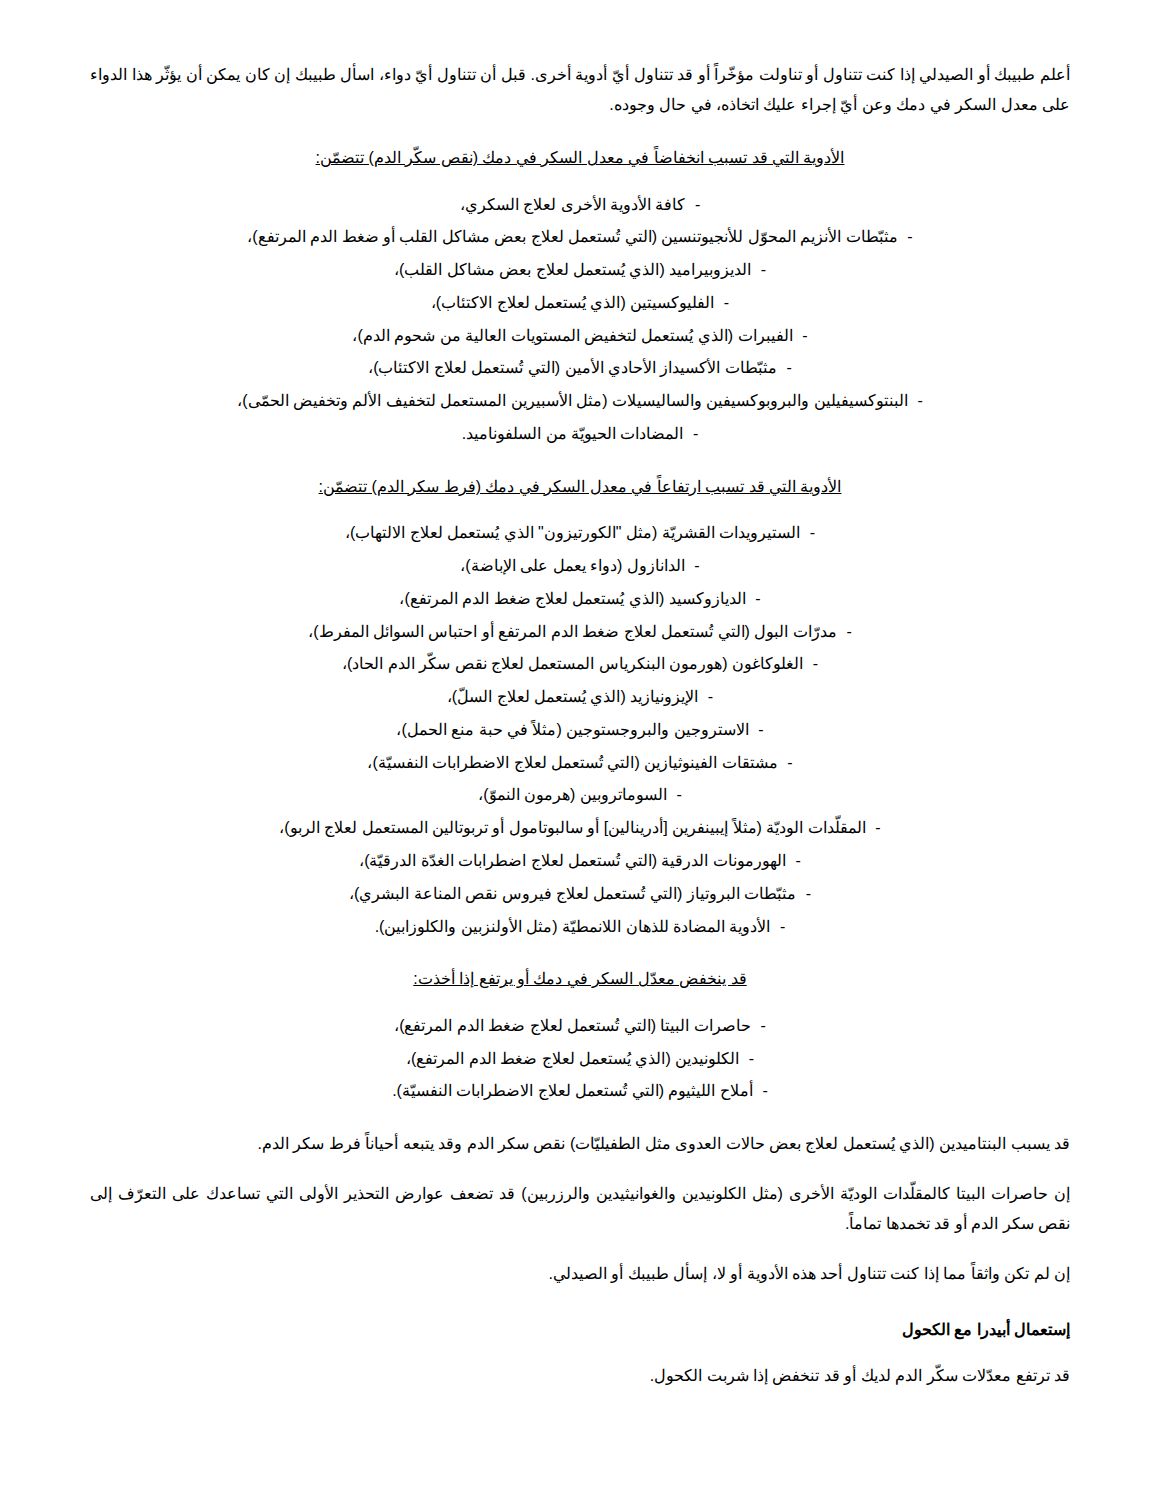أعلم طبيبك أو الصيدلي إذا كنت تتناول أو تناولت مؤخّراً أو قد تتناول أيّ أدوية أخرى. قبل أن تتناول أيّ دواء، اسأل طبيبك إن كان يمكن أن يؤثّر هذا الدواء على معدل السكر في دمك وعن أيّ إجراء عليك اتخاذه، في حال وجوده.
الأدوية التي قد تسبب انخفاضاً في معدل السكر في دمك (نقص سكّر الدم) تتضمّن:
كافة الأدوية الأخرى لعلاج السكري،
مثبّطات الأنزيم المحوّل للأنجيوتنسين (التي تُستعمل لعلاج بعض مشاكل القلب أو ضغط الدم المرتفع)،
الديزوبيراميد (الذي يُستعمل لعلاج بعض مشاكل القلب)،
الفليوكسيتين (الذي يُستعمل لعلاج الاكتئاب)،
الفيبرات (الذي يُستعمل لتخفيض المستويات العالية من شحوم الدم)،
مثبّطات الأكسيداز الأحادي الأمين (التي تُستعمل لعلاج الاكتئاب)،
البنتوكسيفيلين والبروبوكسيفين والساليسيلات (مثل الأسبيرين المستعمل لتخفيف الألم وتخفيض الحمّى)،
المضادات الحيويّة من السلفوناميد.
الأدوية التي قد تسبب ارتفاعاً في معدل السكر في دمك (فرط سكر الدم) تتضمّن:
الستيرويدات القشريّة (مثل "الكورتيزون" الذي يُستعمل لعلاج الالتهاب)،
الدانازول (دواء يعمل على الإباضة)،
الديازوكسيد (الذي يُستعمل لعلاج ضغط الدم المرتفع)،
مدرّات البول (التي تُستعمل لعلاج ضغط الدم المرتفع أو احتباس السوائل المفرط)،
الغلوكاغون (هورمون البنكرياس المستعمل لعلاج نقص سكّر الدم الحاد)،
الإيزونيازيد (الذي يُستعمل لعلاج السلّ)،
الاستروجين والبروجستوجين (مثلاً في حبة منع الحمل)،
مشتقات الفينوثيازين (التي تُستعمل لعلاج الاضطرابات النفسيّة)،
السوماتروبين (هرمون النموّ)،
المقلّدات الوديّة (مثلاً إيبينفرين [أدرينالين] أو سالبوتامول أو تربوتالين المستعمل لعلاج الربو)،
الهورمونات الدرقية (التي تُستعمل لعلاج اضطرابات الغدّة الدرقيّة)،
مثبّطات البروتياز (التي تُستعمل لعلاج فيروس نقص المناعة البشري)،
الأدوية المضادة للذهان اللانمطيّة (مثل الأولنزبين والكلوزابين).
قد ينخفض معدّل السكر في دمك أو يرتفع إذا أخذت:
حاصرات البيتا (التي تُستعمل لعلاج ضغط الدم المرتفع)،
الكلونيدين (الذي يُستعمل لعلاج ضغط الدم المرتفع)،
أملاح الليثيوم (التي تُستعمل لعلاج الاضطرابات النفسيّة).
قد يسبب البنتاميدين (الذي يُستعمل لعلاج بعض حالات العدوى مثل الطفيليّات) نقص سكر الدم وقد يتبعه أحياناً فرط سكر الدم.
إن حاصرات البيتا كالمقلّدات الوديّة الأخرى (مثل الكلونيدين والغوانيثيدين والرزربين) قد تضعف عوارض التحذير الأولى التي تساعدك على التعرّف إلى نقص سكر الدم أو قد تخمدها تماماً.
إن لم تكن واثقاً مما إذا كنت تتناول أحد هذه الأدوية أو لا، إسأل طبيبك أو الصيدلي.
إستعمال أبيدرا مع الكحول
قد ترتفع معدّلات سكّر الدم لديك أو قد تنخفض إذا شربت الكحول.